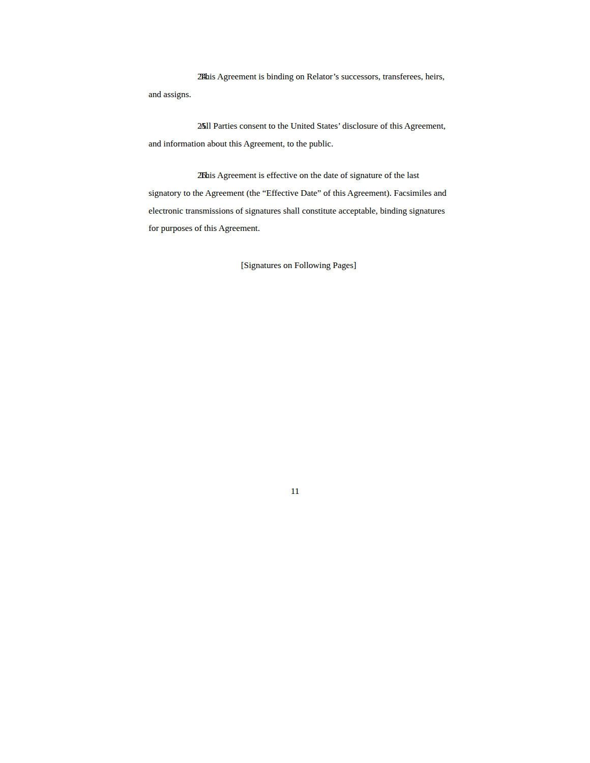24. This Agreement is binding on Relator’s successors, transferees, heirs, and assigns.
25. All Parties consent to the United States’ disclosure of this Agreement, and information about this Agreement, to the public.
26. This Agreement is effective on the date of signature of the last signatory to the Agreement (the “Effective Date” of this Agreement). Facsimiles and electronic transmissions of signatures shall constitute acceptable, binding signatures for purposes of this Agreement.
[Signatures on Following Pages]
11